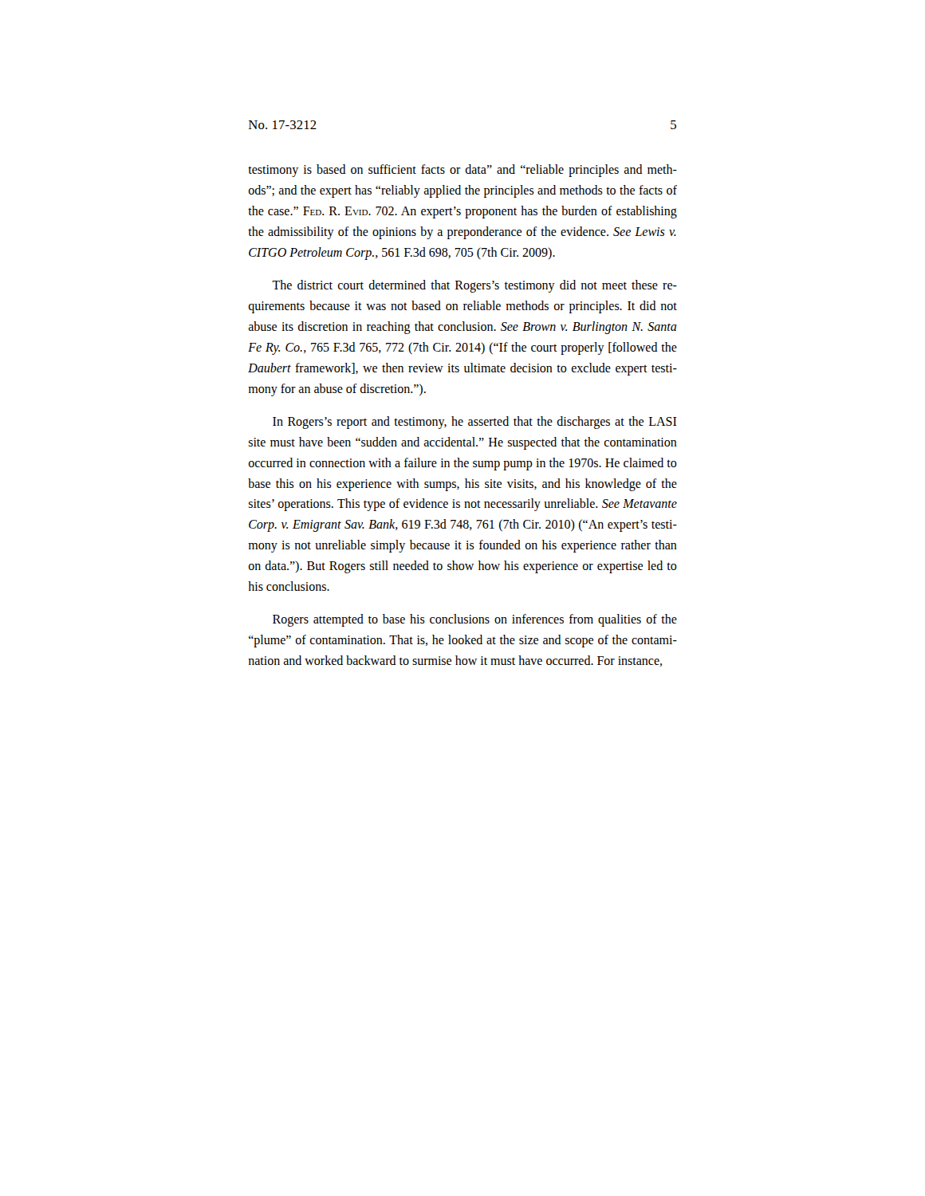No. 17-3212 5
testimony is based on sufficient facts or data” and “reliable principles and methods”; and the expert has “reliably applied the principles and methods to the facts of the case.” Fed. R. Evid. 702. An expert’s proponent has the burden of establishing the admissibility of the opinions by a preponderance of the evidence. See Lewis v. CITGO Petroleum Corp., 561 F.3d 698, 705 (7th Cir. 2009).
The district court determined that Rogers’s testimony did not meet these requirements because it was not based on reliable methods or principles. It did not abuse its discretion in reaching that conclusion. See Brown v. Burlington N. Santa Fe Ry. Co., 765 F.3d 765, 772 (7th Cir. 2014) (“If the court properly [followed the Daubert framework], we then review its ultimate decision to exclude expert testimony for an abuse of discretion.”).
In Rogers’s report and testimony, he asserted that the discharges at the LASI site must have been “sudden and accidental.” He suspected that the contamination occurred in connection with a failure in the sump pump in the 1970s. He claimed to base this on his experience with sumps, his site visits, and his knowledge of the sites’ operations. This type of evidence is not necessarily unreliable. See Metavante Corp. v. Emigrant Sav. Bank, 619 F.3d 748, 761 (7th Cir. 2010) (“An expert’s testimony is not unreliable simply because it is founded on his experience rather than on data.”). But Rogers still needed to show how his experience or expertise led to his conclusions.
Rogers attempted to base his conclusions on inferences from qualities of the “plume” of contamination. That is, he looked at the size and scope of the contamination and worked backward to surmise how it must have occurred. For instance,